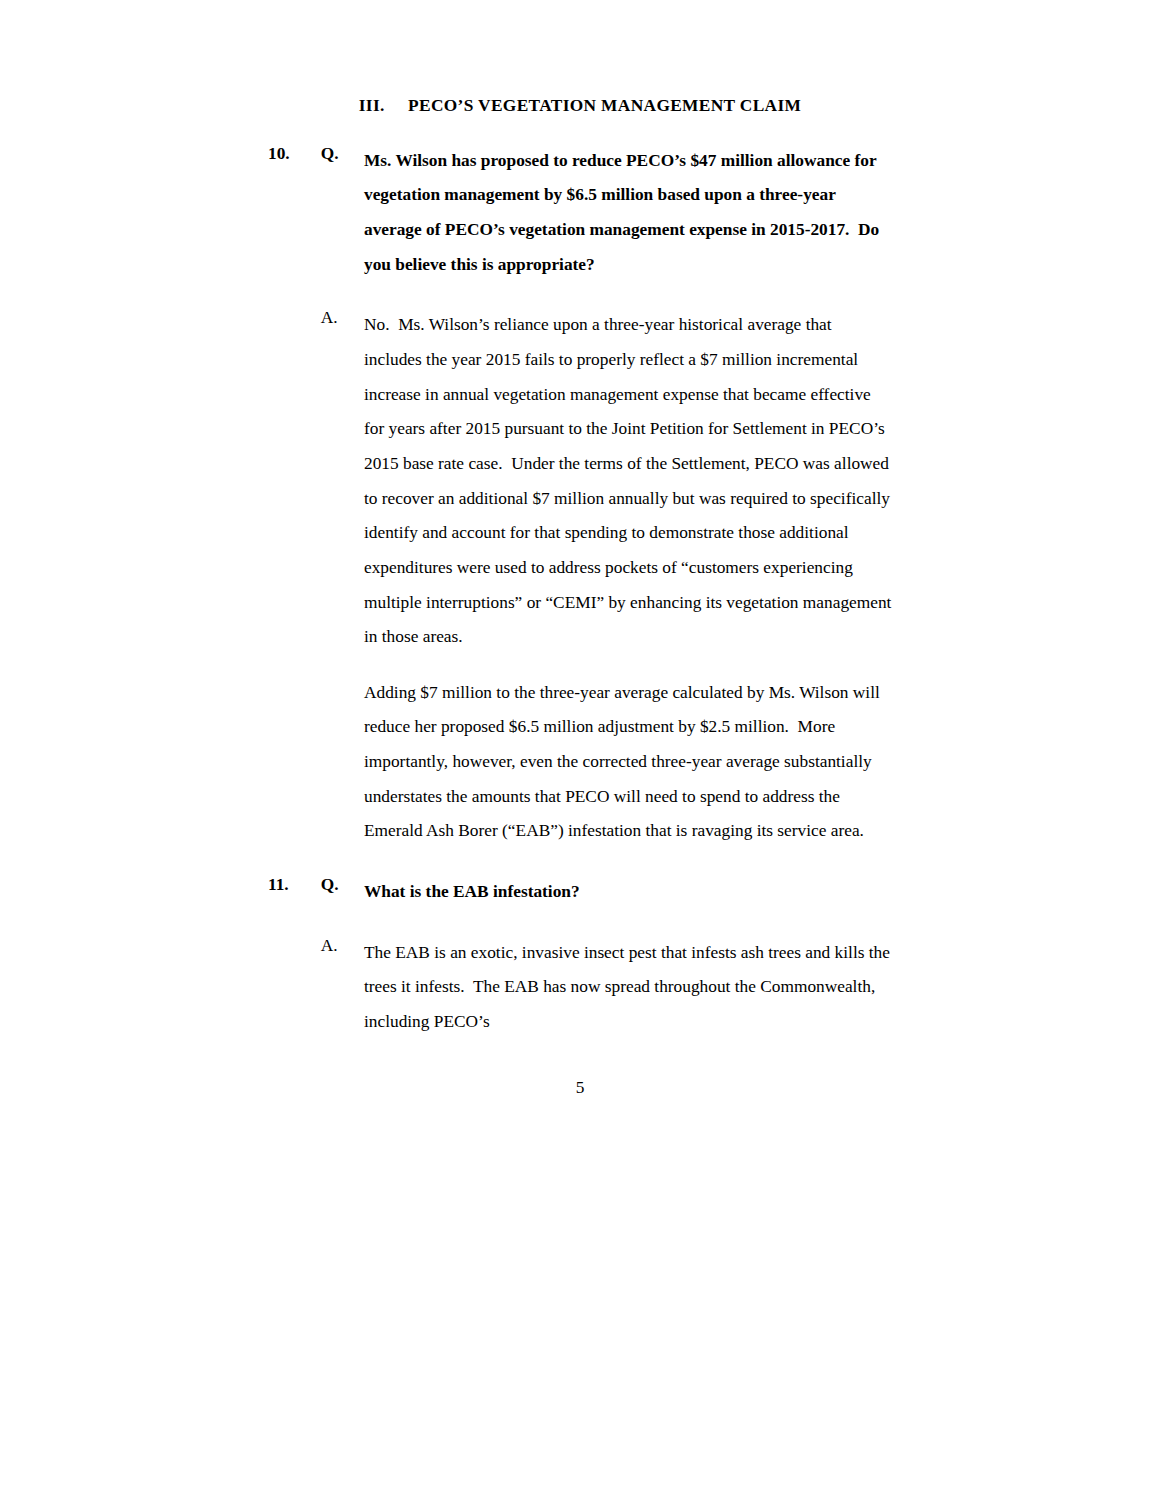III. PECO’S VEGETATION MANAGEMENT CLAIM
| 10. | Q. | Ms. Wilson has proposed to reduce PECO’s $47 million allowance for vegetation management by $6.5 million based upon a three-year average of PECO’s vegetation management expense in 2015-2017. Do you believe this is appropriate? |
| | A. | No. Ms. Wilson’s reliance upon a three-year historical average that includes the year 2015 fails to properly reflect a $7 million incremental increase in annual vegetation management expense that became effective for years after 2015 pursuant to the Joint Petition for Settlement in PECO’s 2015 base rate case. Under the terms of the Settlement, PECO was allowed to recover an additional $7 million annually but was required to specifically identify and account for that spending to demonstrate those additional expenditures were used to address pockets of “customers experiencing multiple interruptions” or “CEMI” by enhancing its vegetation management in those areas. Adding $7 million to the three-year average calculated by Ms. Wilson will reduce her proposed $6.5 million adjustment by $2.5 million. More importantly, however, even the corrected three-year average substantially understates the amounts that PECO will need to spend to address the Emerald Ash Borer (“EAB”) infestation that is ravaging its service area. |
| 11. | Q. | What is the EAB infestation? |
| | A. | The EAB is an exotic, invasive insect pest that infests ash trees and kills the trees it infests. The EAB has now spread throughout the Commonwealth, including PECO’s |
5